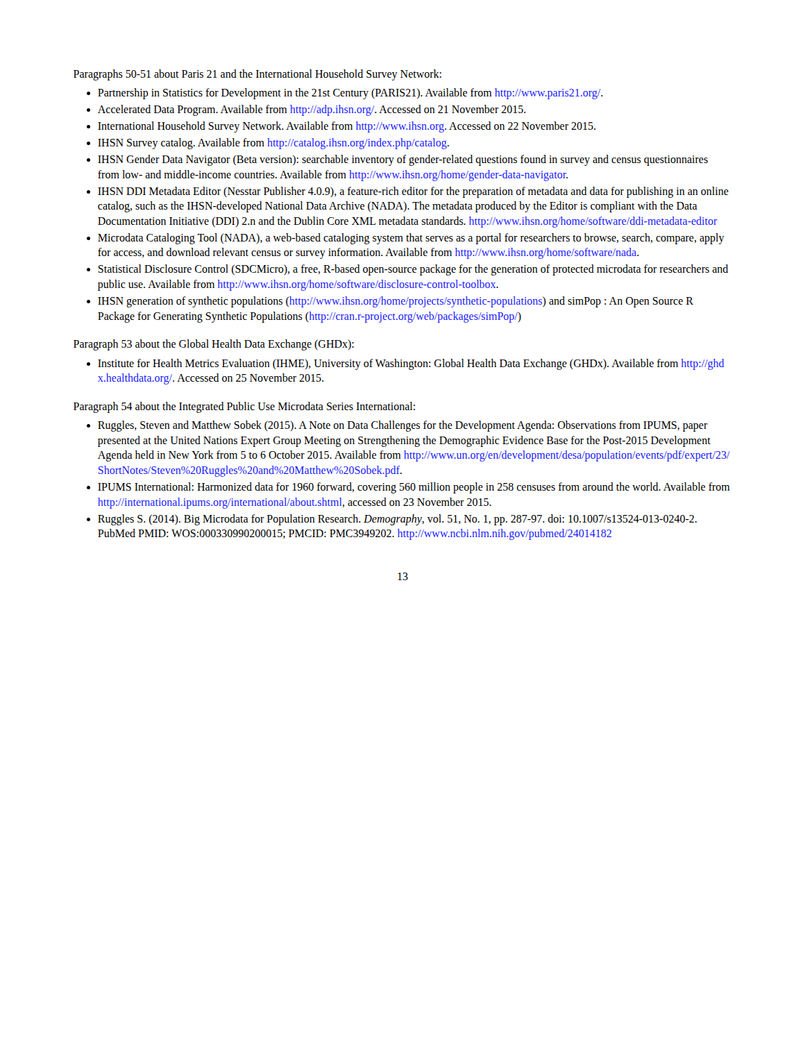Paragraphs 50-51 about Paris 21 and the International Household Survey Network:
Partnership in Statistics for Development in the 21st Century (PARIS21). Available from http://www.paris21.org/.
Accelerated Data Program. Available from http://adp.ihsn.org/. Accessed on 21 November 2015.
International Household Survey Network. Available from http://www.ihsn.org. Accessed on 22 November 2015.
IHSN Survey catalog. Available from http://catalog.ihsn.org/index.php/catalog.
IHSN Gender Data Navigator (Beta version): searchable inventory of gender-related questions found in survey and census questionnaires from low- and middle-income countries. Available from http://www.ihsn.org/home/gender-data-navigator.
IHSN DDI Metadata Editor (Nesstar Publisher 4.0.9), a feature-rich editor for the preparation of metadata and data for publishing in an online catalog, such as the IHSN-developed National Data Archive (NADA). The metadata produced by the Editor is compliant with the Data Documentation Initiative (DDI) 2.n and the Dublin Core XML metadata standards. http://www.ihsn.org/home/software/ddi-metadata-editor
Microdata Cataloging Tool (NADA), a web-based cataloging system that serves as a portal for researchers to browse, search, compare, apply for access, and download relevant census or survey information. Available from http://www.ihsn.org/home/software/nada.
Statistical Disclosure Control (SDCMicro), a free, R-based open-source package for the generation of protected microdata for researchers and public use. Available from http://www.ihsn.org/home/software/disclosure-control-toolbox.
IHSN generation of synthetic populations (http://www.ihsn.org/home/projects/synthetic-populations) and simPop : An Open Source R Package for Generating Synthetic Populations (http://cran.r-project.org/web/packages/simPop/)
Paragraph 53 about the Global Health Data Exchange (GHDx):
Institute for Health Metrics Evaluation (IHME), University of Washington: Global Health Data Exchange (GHDx). Available from http://ghdx.healthdata.org/. Accessed on 25 November 2015.
Paragraph 54 about the Integrated Public Use Microdata Series International:
Ruggles, Steven and Matthew Sobek (2015). A Note on Data Challenges for the Development Agenda: Observations from IPUMS, paper presented at the United Nations Expert Group Meeting on Strengthening the Demographic Evidence Base for the Post-2015 Development Agenda held in New York from 5 to 6 October 2015. Available from http://www.un.org/en/development/desa/population/events/pdf/expert/23/ShortNotes/Steven%20Ruggles%20and%20Matthew%20Sobek.pdf.
IPUMS International: Harmonized data for 1960 forward, covering 560 million people in 258 censuses from around the world. Available from http://international.ipums.org/international/about.shtml, accessed on 23 November 2015.
Ruggles S. (2014). Big Microdata for Population Research. Demography, vol. 51, No. 1, pp. 287-97. doi: 10.1007/s13524-013-0240-2. PubMed PMID: WOS:000330990200015; PMCID: PMC3949202. http://www.ncbi.nlm.nih.gov/pubmed/24014182
13